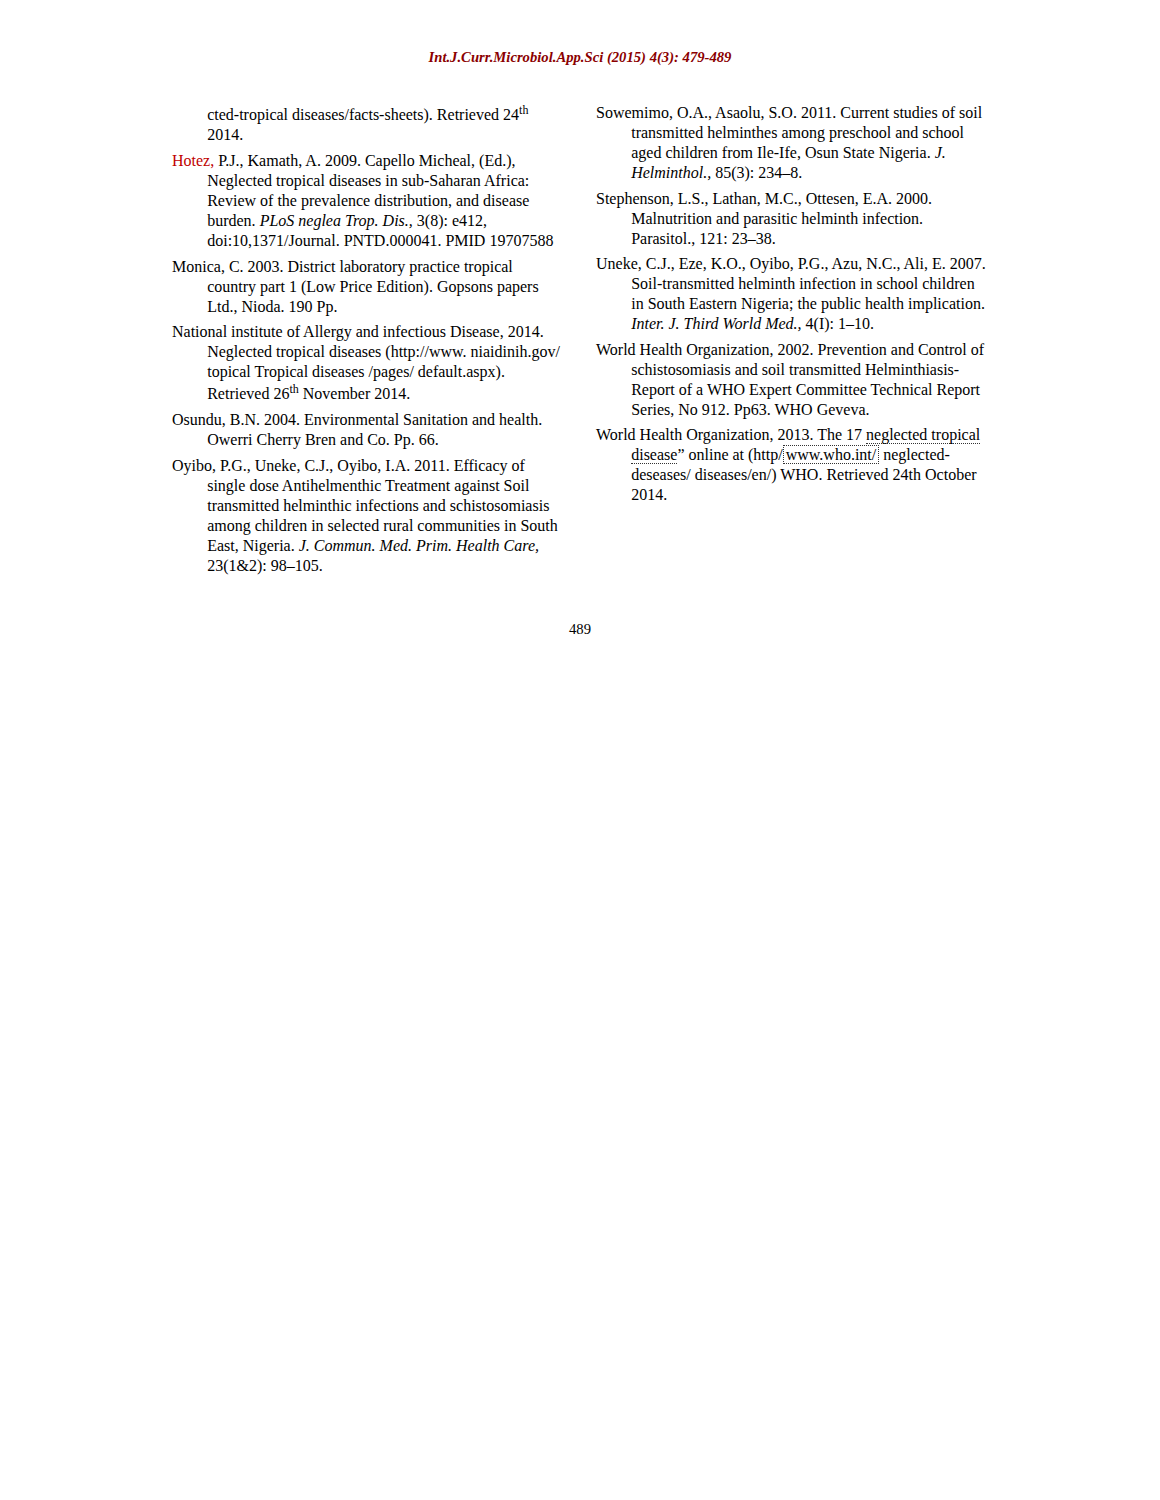Int.J.Curr.Microbiol.App.Sci (2015) 4(3): 479-489
cted-tropical diseases/facts-sheets). Retrieved 24th 2014.
Hotez, P.J., Kamath, A. 2009. Capello Micheal, (Ed.), Neglected tropical diseases in sub-Saharan Africa: Review of the prevalence distribution, and disease burden. PLoS neglea Trop. Dis., 3(8): e412, doi:10,1371/Journal. PNTD.000041. PMID 19707588
Monica, C. 2003. District laboratory practice tropical country part 1 (Low Price Edition). Gopsons papers Ltd., Nioda. 190 Pp.
National institute of Allergy and infectious Disease, 2014. Neglected tropical diseases (http://www. niaidinih.gov/ topical Tropical diseases /pages/ default.aspx). Retrieved 26th November 2014.
Osundu, B.N. 2004. Environmental Sanitation and health. Owerri Cherry Bren and Co. Pp. 66.
Oyibo, P.G., Uneke, C.J., Oyibo, I.A. 2011. Efficacy of single dose Antihelmenthic Treatment against Soil transmitted helminthic infections and schistosomiasis among children in selected rural communities in South East, Nigeria. J. Commun. Med. Prim. Health Care, 23(1&2): 98–105.
Sowemimo, O.A., Asaolu, S.O. 2011. Current studies of soil transmitted helminthes among preschool and school aged children from Ile-Ife, Osun State Nigeria. J. Helminthol., 85(3): 234–8.
Stephenson, L.S., Lathan, M.C., Ottesen, E.A. 2000. Malnutrition and parasitic helminth infection. Parasitol., 121: 23–38.
Uneke, C.J., Eze, K.O., Oyibo, P.G., Azu, N.C., Ali, E. 2007. Soil-transmitted helminth infection in school children in South Eastern Nigeria; the public health implication. Inter. J. Third World Med., 4(I): 1–10.
World Health Organization, 2002. Prevention and Control of schistosomiasis and soil transmitted Helminthiasis- Report of a WHO Expert Committee Technical Report Series, No 912. Pp63. WHO Geveva.
World Health Organization, 2013. The 17 neglected tropical disease” online at (http/www.who.int/ neglected-deseases/ diseases/en/) WHO. Retrieved 24th October 2014.
489